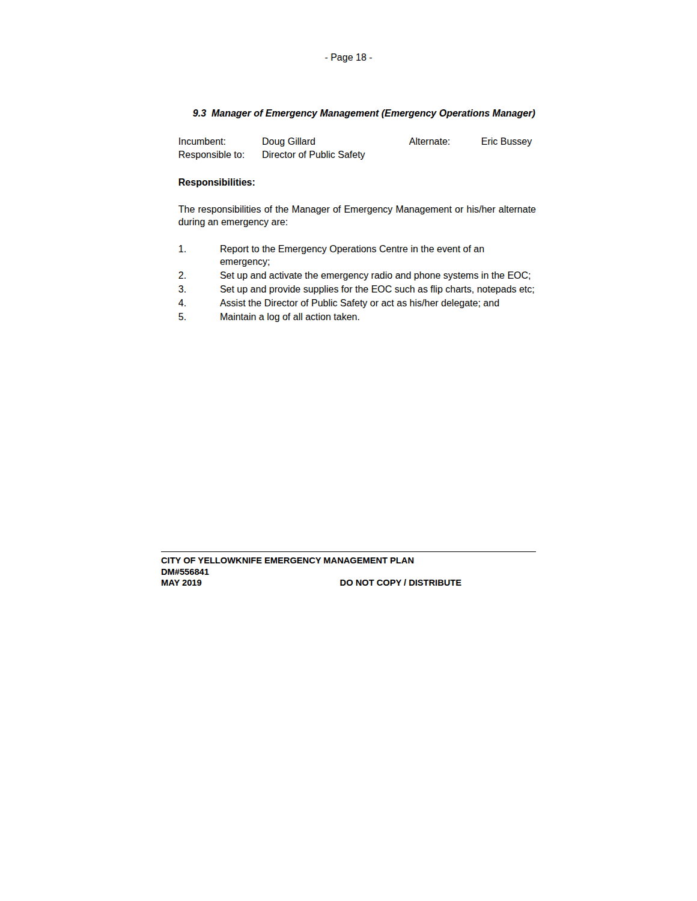- Page 18 -
9.3 Manager of Emergency Management (Emergency Operations Manager)
Incumbent: Doug Gillard Alternate: Eric Bussey
Responsible to: Director of Public Safety
Responsibilities:
The responsibilities of the Manager of Emergency Management or his/her alternate during an emergency are:
Report to the Emergency Operations Centre in the event of an emergency;
Set up and activate the emergency radio and phone systems in the EOC;
Set up and provide supplies for the EOC such as flip charts, notepads etc;
Assist the Director of Public Safety or act as his/her delegate; and
Maintain a log of all action taken.
CITY OF YELLOWKNIFE EMERGENCY MANAGEMENT PLAN
DM#556841
MAY 2019 DO NOT COPY / DISTRIBUTE